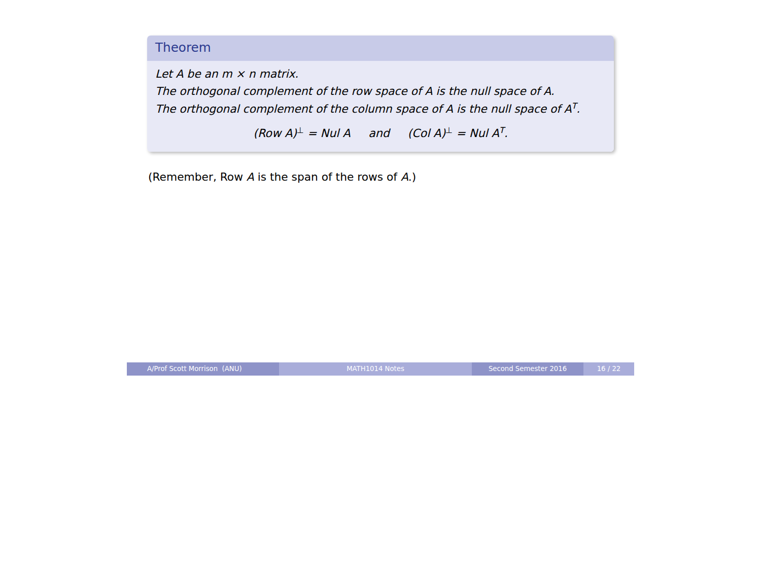Theorem
Let A be an m × n matrix.
The orthogonal complement of the row space of A is the null space of A.
The orthogonal complement of the column space of A is the null space of AT.
(Row A)⊥ = Nul A and (Col A)⊥ = Nul AT.
(Remember, Row A is the span of the rows of A.)
A/Prof Scott Morrison (ANU)
MATH1014 Notes
Second Semester 2016
16 / 22